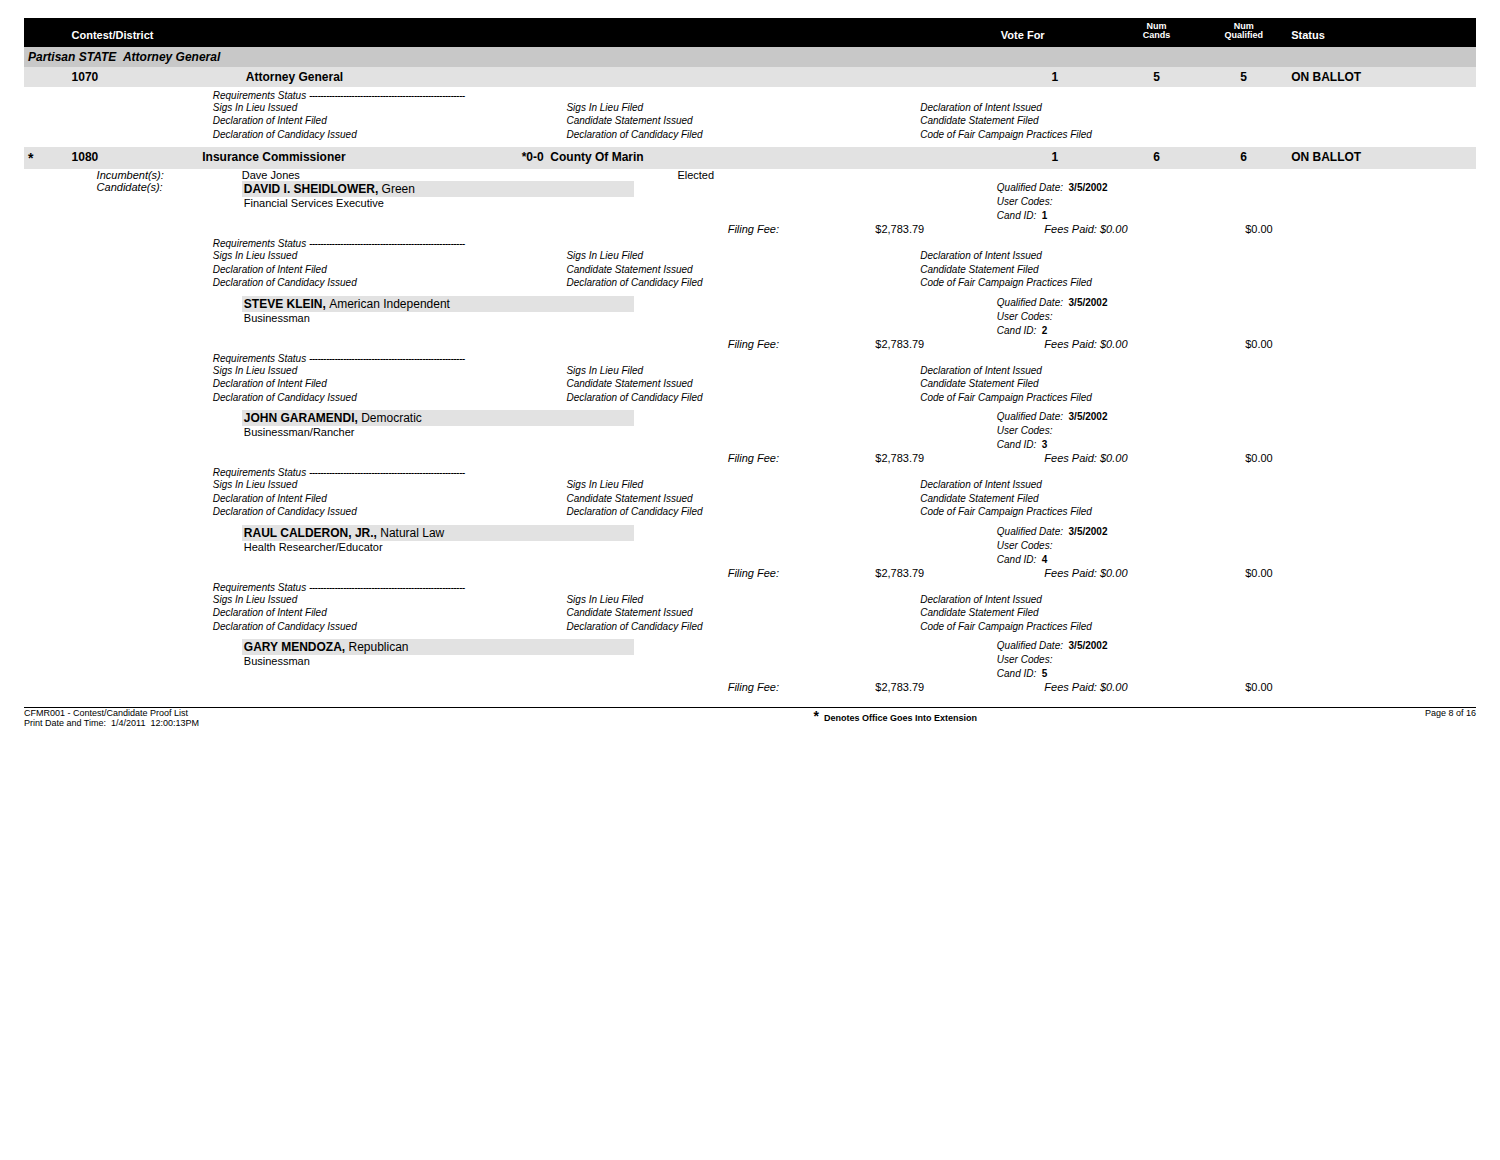| | Contest/District | | Vote For | Num Cands | Num Qualified | Status |
| Partisan STATE Attorney General |
| | 1070 | Attorney General | | 1 | 5 | 5 | ON BALLOT |
| | Requirements Status ------------------------------------------------------- / Sigs In Lieu Issued / Sigs In Lieu Filed / Declaration of Intent Issued / / Declaration of Intent Filed / Candidate Statement Issued / Candidate Statement Filed / / Declaration of Candidacy Issued / Declaration of Candidacy Filed / Code of Fair Campaign Practices Filed / |
| * | 1080 | Insurance Commissioner | *0-0 County Of Marin | | 1 | 6 | 6 | ON BALLOT |
| | Incumbent(s): | Dave Jones | Elected |
| | Candidate(s): | DAVID I. SHEIDLOWER, Green Financial Services Executive | Qualified Date: 3/5/2002 User Codes: Cand ID: 1 |
| | Filing Fee: | $2,783.79 | Fees Paid: $0.00 | $0.00 | |
| | Requirements Status ------------------------------------------------------- / Sigs In Lieu Issued / Sigs In Lieu Filed / Declaration of Intent Issued / / Declaration of Intent Filed / Candidate Statement Issued / Candidate Statement Filed / / Declaration of Candidacy Issued / Declaration of Candidacy Filed / Code of Fair Campaign Practices Filed / |
| | STEVE KLEIN, American Independent Businessman | Qualified Date: 3/5/2002 User Codes: Cand ID: 2 |
| | Filing Fee: | $2,783.79 | Fees Paid: $0.00 | $0.00 | |
| | Requirements Status ------------------------------------------------------- / Sigs In Lieu Issued / Sigs In Lieu Filed / Declaration of Intent Issued / / Declaration of Intent Filed / Candidate Statement Issued / Candidate Statement Filed / / Declaration of Candidacy Issued / Declaration of Candidacy Filed / Code of Fair Campaign Practices Filed / |
| | JOHN GARAMENDI, Democratic Businessman/Rancher | Qualified Date: 3/5/2002 User Codes: Cand ID: 3 |
| | Filing Fee: | $2,783.79 | Fees Paid: $0.00 | $0.00 | |
| | Requirements Status ------------------------------------------------------- / Sigs In Lieu Issued / Sigs In Lieu Filed / Declaration of Intent Issued / / Declaration of Intent Filed / Candidate Statement Issued / Candidate Statement Filed / / Declaration of Candidacy Issued / Declaration of Candidacy Filed / Code of Fair Campaign Practices Filed / |
| | RAUL CALDERON, JR., Natural Law Health Researcher/Educator | Qualified Date: 3/5/2002 User Codes: Cand ID: 4 |
| | Filing Fee: | $2,783.79 | Fees Paid: $0.00 | $0.00 | |
| | Requirements Status ------------------------------------------------------- / Sigs In Lieu Issued / Sigs In Lieu Filed / Declaration of Intent Issued / / Declaration of Intent Filed / Candidate Statement Issued / Candidate Statement Filed / / Declaration of Candidacy Issued / Declaration of Candidacy Filed / Code of Fair Campaign Practices Filed / |
| | GARY MENDOZA, Republican Businessman | Qualified Date: 3/5/2002 User Codes: Cand ID: 5 |
| | Filing Fee: | $2,783.79 | Fees Paid: $0.00 | $0.00 | |
| CFMR001 - Contest/Candidate Proof List Print Date and Time: 1/4/2011 12:00:13PM | * Denotes Office Goes Into Extension | Page 8 of 16 |